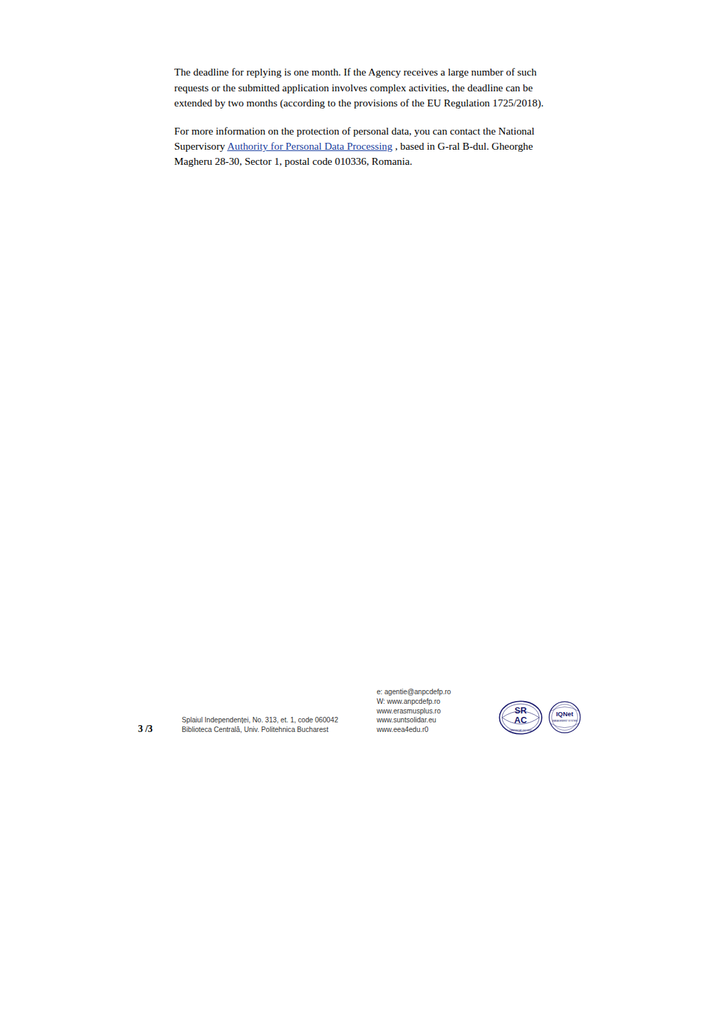The deadline for replying is one month. If the Agency receives a large number of such requests or the submitted application involves complex activities, the deadline can be extended by two months (according to the provisions of the EU Regulation 1725/2018).
For more information on the protection of personal data, you can contact the National Supervisory Authority for Personal Data Processing , based in G-ral B-dul. Gheorghe Magheru 28-30, Sector 1, postal code 010336, Romania.
3 /3
Splaiul Independenței, No. 313, et. 1, code 060042
Biblioteca Centrală, Univ. Politehnica Bucharest
e: agentie@anpcdefp.ro
W: www.anpcdefp.ro
www.erasmusplus.ro
www.suntsolidar.eu
www.eea4edu.r0
SR AC CERTIFICAT ISO 9001
IQNet MANAGEMENT SYSTEM